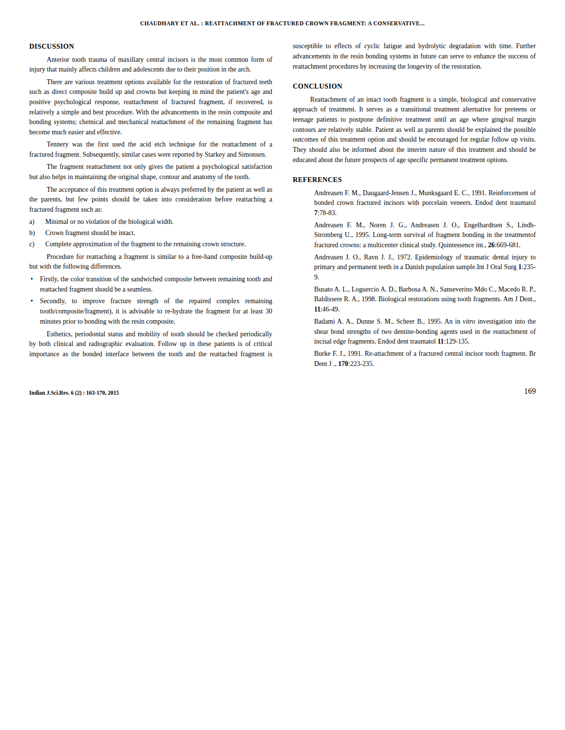Chaudhary et al. : Reattachment of Fractured Crown Fragment: A Conservative...
Discussion
Anterior tooth trauma of maxillary central incisors is the most common form of injury that mainly affects children and adolescents due to their position in the arch.
There are various treatment options available for the restoration of fractured teeth such as direct composite build up and crowns but keeping in mind the patient's age and positive psychological response, reattachment of fractured fragment, if recovered, is relatively a simple and best procedure. With the advancements in the resin composite and bonding systems; chemical and mechanical reattachment of the remaining fragment has become much easier and effective.
Tennery was the first used the acid etch technique for the reattachment of a fractured fragment. Subsequently, similar cases were reported by Starkey and Simonsen.
The fragment reattachment not only gives the patient a psychological satisfaction but also helps in maintaining the original shape, contour and anatomy of the tooth.
The acceptance of this treatment option is always preferred by the patient as well as the parents, but few points should be taken into consideration before reattaching a fractured fragment such as:
a) Minimal or no violation of the biological width.
b) Crown fragment should be intact.
c) Complete approximation of the fragment to the remaining crown structure.
Procedure for reattaching a fragment is similar to a free-hand composite build-up but with the following differences.
•Firstly, the color transition of the sandwiched composite between remaining tooth and reattached fragment should be a seamless.
•Secondly, to improve fracture strength of the repaired complex remaining tooth/composite/fragment), it is advisable to re-hydrate the fragment for at least 30 minutes prior to bonding with the resin composite.
Esthetics, periodontal status and mobility of tooth should be checked periodically by both clinical and radiographic evaluation. Follow up in these patients is of critical importance as the bonded interface between the tooth and the reattached fragment is susceptible to effects of cyclic fatigue and hydrolytic degradation with time. Further advancements in the resin bonding systems in future can serve to enhance the success of reattachment procedures by increasing the longevity of the restoration.
Conclusion
Reattachment of an intact tooth fragment is a simple, biological and conservative approach of treatment. It serves as a transitional treatment alternative for preteens or teenage patients to postpone definitive treatment until an age where gingival margin contours are relatively stable. Patient as well as parents should be explained the possible outcomes of this treatment option and should be encouraged for regular follow up visits. They should also be informed about the interim nature of this treatment and should be educated about the future prospects of age specific permanent treatment options.
References
Andreasen F. M., Daugaard-Jensen J., Munksgaard E. C., 1991. Reinforcement of bonded crown fractured incisors with porcelain veneers. Endod dent traumatol 7:78-83.
Andreasen F. M., Noren J. G., Andreasen J. O., Engelhardtsen S., Lindh-Stromberg U., 1995. Long-term survival of fragment bonding in the treatmentof fractured crowns: a multicenter clinical study. Quintessence int., 26:669-681.
Andreasen J. O., Ravn J. J., 1972. Epidemiology of traumatic dental injury to primary and permanent teeth in a Danish population sample.Int J Oral Surg 1:235-9.
Busato A. L., Loguercio A. D., Barbosa A. N., Sanseverino Mdo C., Macedo R. P., Baldissere R. A., 1998. Biological restorations using tooth fragments. Am J Dent., 11:46-49.
Badami A. A., Dunne S. M., Scheer B., 1995. An in vitro investigation into the shear bond strengths of two dentine-bonding agents used in the reattachment of incisal edge fragments. Endod dent traumatol 11:129-135.
Burke F. J., 1991. Re-attachment of a fractured central incisor tooth fragment. Br Dent J ., 170:223-235.
Indian J.Sci.Res. 6 (2) : 163-170, 2015
169